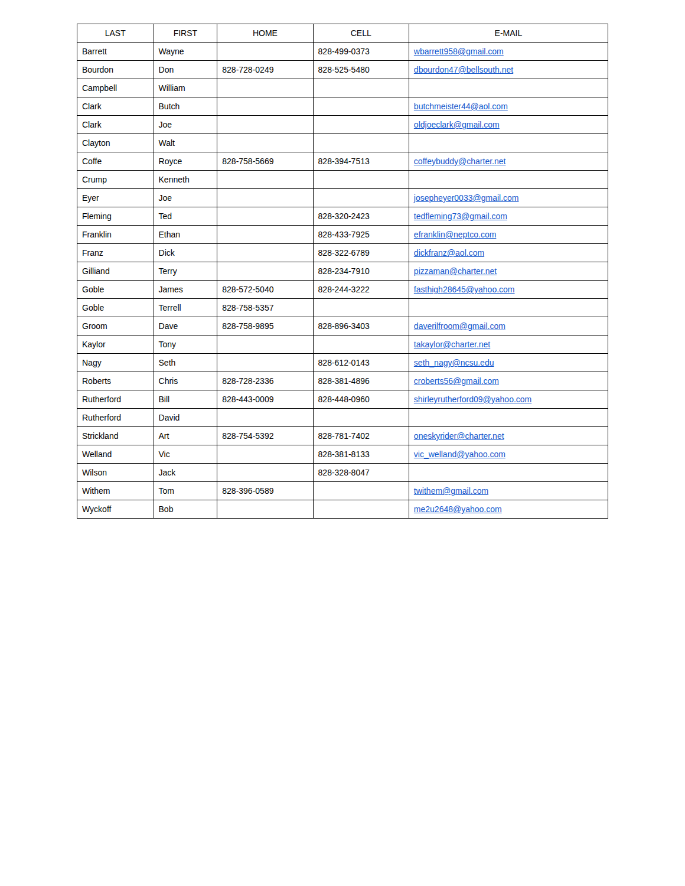| LAST | FIRST | HOME | CELL | E-MAIL |
| --- | --- | --- | --- | --- |
| Barrett | Wayne | | 828-499-0373 | wbarrett958@gmail.com |
| Bourdon | Don | 828-728-0249 | 828-525-5480 | dbourdon47@bellsouth.net |
| Campbell | William | | | |
| Clark | Butch | | | butchmeister44@aol.com |
| Clark | Joe | | | oldjoeclark@gmail.com |
| Clayton | Walt | | | |
| Coffe | Royce | 828-758-5669 | 828-394-7513 | coffeybuddy@charter.net |
| Crump | Kenneth | | | |
| Eyer | Joe | | | josepheyer0033@gmail.com |
| Fleming | Ted | | 828-320-2423 | tedfleming73@gmail.com |
| Franklin | Ethan | | 828-433-7925 | efranklin@neptco.com |
| Franz | Dick | | 828-322-6789 | dickfranz@aol.com |
| Gilliand | Terry | | 828-234-7910 | pizzaman@charter.net |
| Goble | James | 828-572-5040 | 828-244-3222 | fasthigh28645@yahoo.com |
| Goble | Terrell | 828-758-5357 | | |
| Groom | Dave | 828-758-9895 | 828-896-3403 | daverilfroom@gmail.com |
| Kaylor | Tony | | | takaylor@charter.net |
| Nagy | Seth | | 828-612-0143 | seth_nagy@ncsu.edu |
| Roberts | Chris | 828-728-2336 | 828-381-4896 | croberts56@gmail.com |
| Rutherford | Bill | 828-443-0009 | 828-448-0960 | shirleyrutherford09@yahoo.com |
| Rutherford | David | | | |
| Strickland | Art | 828-754-5392 | 828-781-7402 | oneskyrider@charter.net |
| Welland | Vic | | 828-381-8133 | vic_welland@yahoo.com |
| Wilson | Jack | | 828-328-8047 | |
| Withem | Tom | 828-396-0589 | | twithem@gmail.com |
| Wyckoff | Bob | | | me2u2648@yahoo.com |